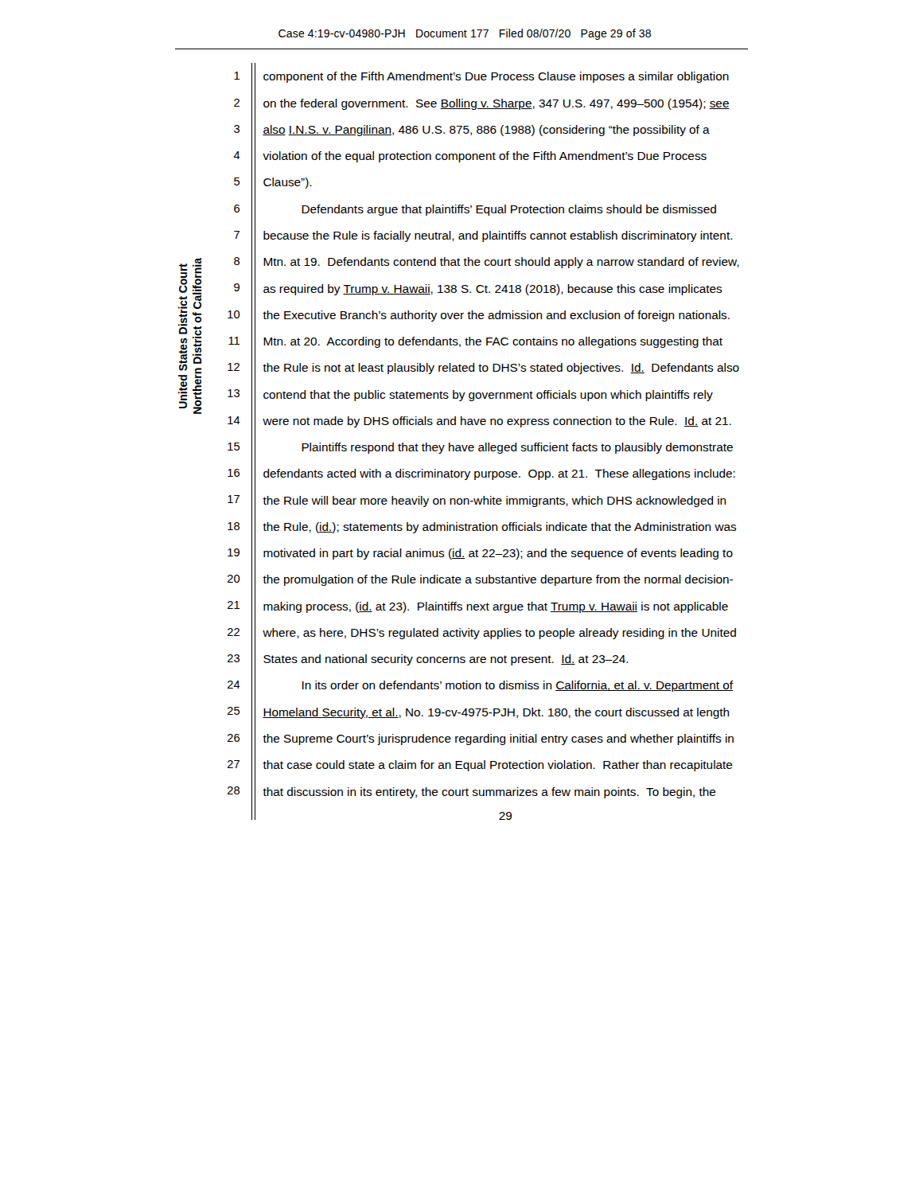Case 4:19-cv-04980-PJH Document 177 Filed 08/07/20 Page 29 of 38
1
2
3
4
5
6
7
8
9
10
11
12
13
14
15
16
17
18
19
20
21
22
23
24
25
26
27
28
United States District Court
Northern District of California
component of the Fifth Amendment’s Due Process Clause imposes a similar obligation on the federal government. See Bolling v. Sharpe, 347 U.S. 497, 499–500 (1954); see also I.N.S. v. Pangilinan, 486 U.S. 875, 886 (1988) (considering “the possibility of a violation of the equal protection component of the Fifth Amendment’s Due Process Clause”).
Defendants argue that plaintiffs’ Equal Protection claims should be dismissed because the Rule is facially neutral, and plaintiffs cannot establish discriminatory intent. Mtn. at 19. Defendants contend that the court should apply a narrow standard of review, as required by Trump v. Hawaii, 138 S. Ct. 2418 (2018), because this case implicates the Executive Branch’s authority over the admission and exclusion of foreign nationals. Mtn. at 20. According to defendants, the FAC contains no allegations suggesting that the Rule is not at least plausibly related to DHS’s stated objectives. Id. Defendants also contend that the public statements by government officials upon which plaintiffs rely were not made by DHS officials and have no express connection to the Rule. Id. at 21.
Plaintiffs respond that they have alleged sufficient facts to plausibly demonstrate defendants acted with a discriminatory purpose. Opp. at 21. These allegations include: the Rule will bear more heavily on non-white immigrants, which DHS acknowledged in the Rule, (id.); statements by administration officials indicate that the Administration was motivated in part by racial animus (id. at 22–23); and the sequence of events leading to the promulgation of the Rule indicate a substantive departure from the normal decision-making process, (id. at 23). Plaintiffs next argue that Trump v. Hawaii is not applicable where, as here, DHS’s regulated activity applies to people already residing in the United States and national security concerns are not present. Id. at 23–24.
In its order on defendants’ motion to dismiss in California, et al. v. Department of Homeland Security, et al., No. 19-cv-4975-PJH, Dkt. 180, the court discussed at length the Supreme Court’s jurisprudence regarding initial entry cases and whether plaintiffs in that case could state a claim for an Equal Protection violation. Rather than recapitulate that discussion in its entirety, the court summarizes a few main points. To begin, the
29